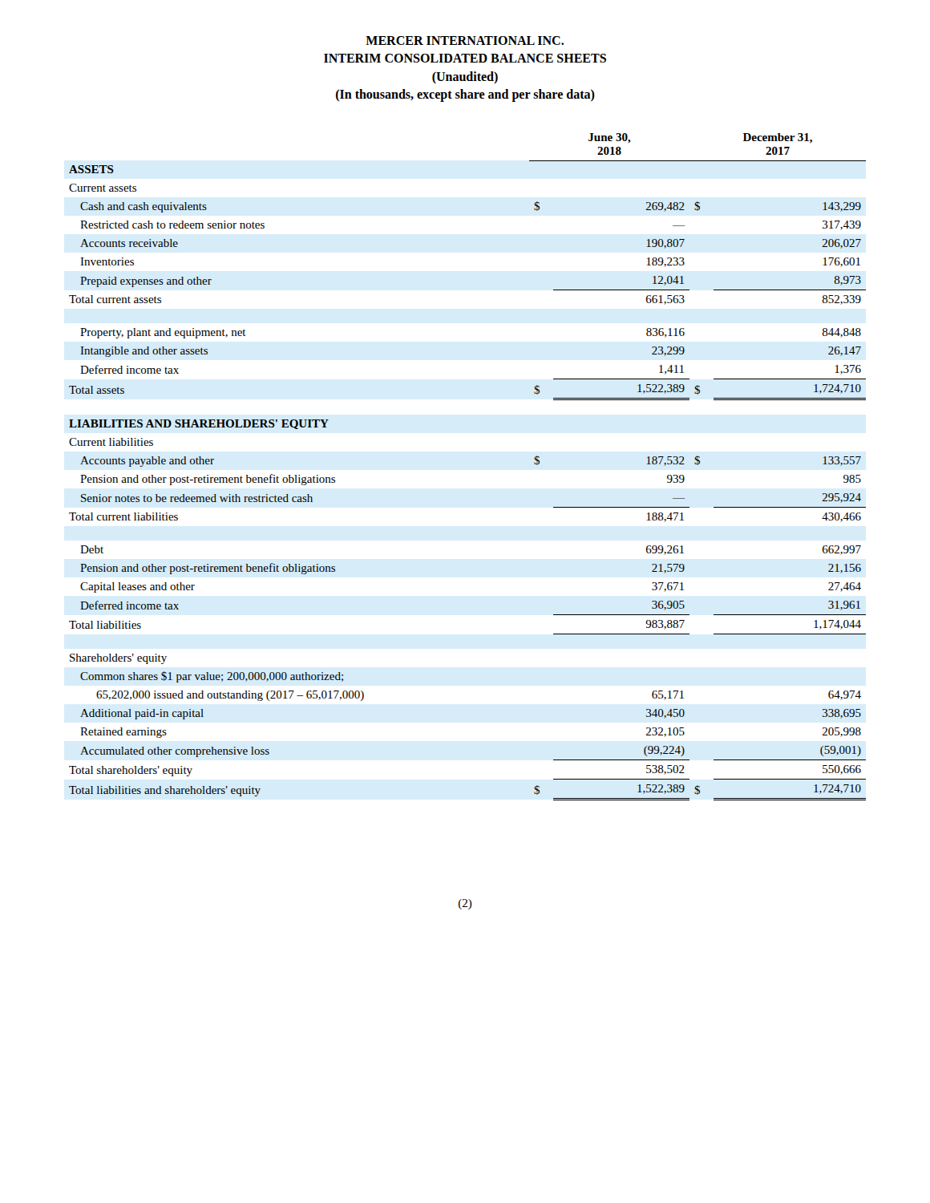MERCER INTERNATIONAL INC.
INTERIM CONSOLIDATED BALANCE SHEETS
(Unaudited)
(In thousands, except share and per share data)
| | June 30, 2018 | December 31, 2017 |
| ASSETS | | | | |
| Current assets | | | | |
| Cash and cash equivalents | $ | 269,482 | $ | 143,299 |
| Restricted cash to redeem senior notes | | — | | 317,439 |
| Accounts receivable | | 190,807 | | 206,027 |
| Inventories | | 189,233 | | 176,601 |
| Prepaid expenses and other | | 12,041 | | 8,973 |
| Total current assets | | 661,563 | | 852,339 |
| Property, plant and equipment, net | | 836,116 | | 844,848 |
| Intangible and other assets | | 23,299 | | 26,147 |
| Deferred income tax | | 1,411 | | 1,376 |
| Total assets | $ | 1,522,389 | $ | 1,724,710 |
| LIABILITIES AND SHAREHOLDERS' EQUITY | | | | |
| Current liabilities | | | | |
| Accounts payable and other | $ | 187,532 | $ | 133,557 |
| Pension and other post-retirement benefit obligations | | 939 | | 985 |
| Senior notes to be redeemed with restricted cash | | — | | 295,924 |
| Total current liabilities | | 188,471 | | 430,466 |
| Debt | | 699,261 | | 662,997 |
| Pension and other post-retirement benefit obligations | | 21,579 | | 21,156 |
| Capital leases and other | | 37,671 | | 27,464 |
| Deferred income tax | | 36,905 | | 31,961 |
| Total liabilities | | 983,887 | | 1,174,044 |
| Shareholders' equity | | | | |
| Common shares $1 par value; 200,000,000 authorized; | | | | |
| 65,202,000 issued and outstanding (2017 – 65,017,000) | | 65,171 | | 64,974 |
| Additional paid-in capital | | 340,450 | | 338,695 |
| Retained earnings | | 232,105 | | 205,998 |
| Accumulated other comprehensive loss | | (99,224) | | (59,001) |
| Total shareholders' equity | | 538,502 | | 550,666 |
| Total liabilities and shareholders' equity | $ | 1,522,389 | $ | 1,724,710 |
(2)